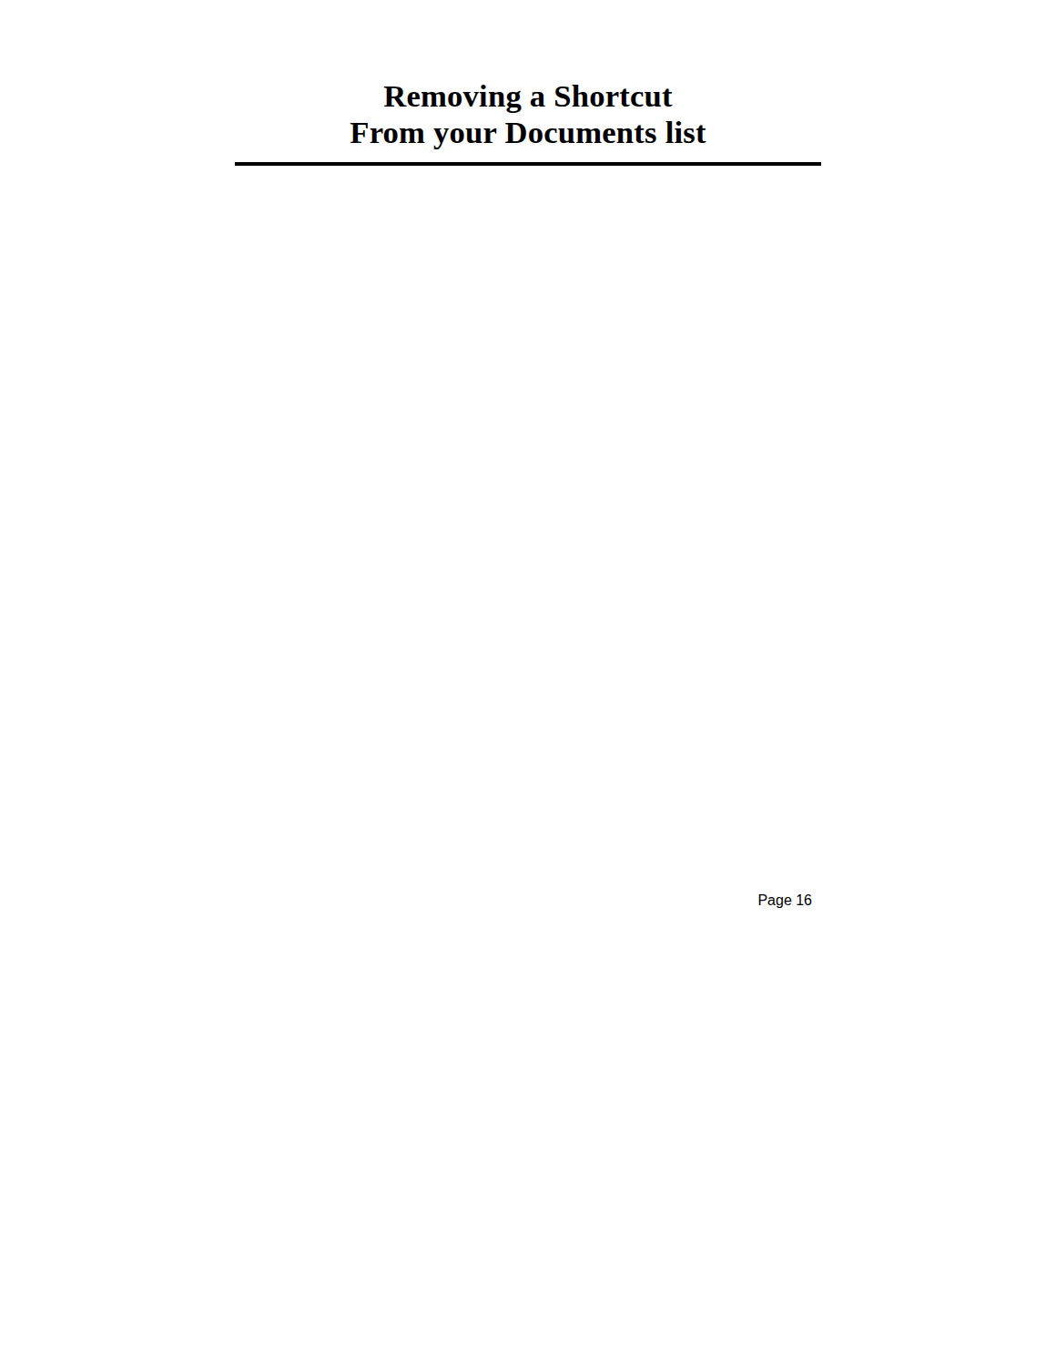Removing a Shortcut
From your Documents list
Page 16